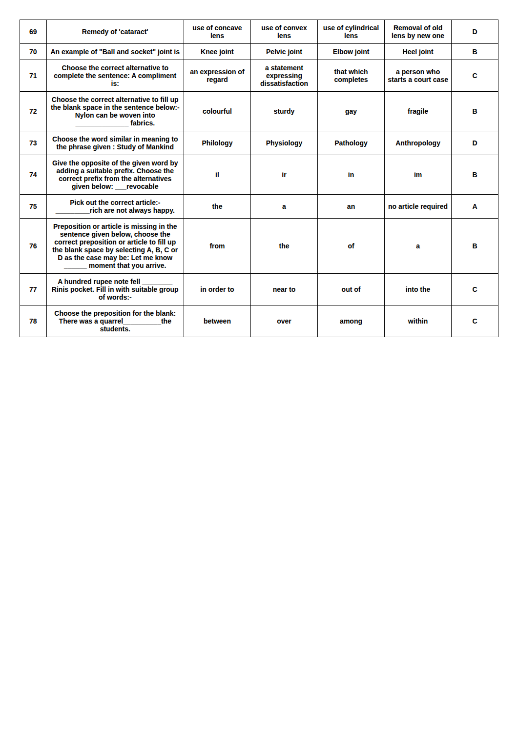| 69 | Remedy of 'cataract' | use of concave lens | use of convex lens | use of cylindrical lens | Removal of old lens by new one | D |
| 70 | An example of "Ball and socket" joint is | Knee joint | Pelvic joint | Elbow joint | Heel joint | B |
| 71 | Choose the correct alternative to complete the sentence: A compliment is: | an expression of regard | a statement expressing dissatisfaction | that which completes | a person who starts a court case | C |
| 72 | Choose the correct alternative to fill up the blank space in the sentence below:- Nylon can be woven into ______________ fabrics. | colourful | sturdy | gay | fragile | B |
| 73 | Choose the word similar in meaning to the phrase given : Study of Mankind | Philology | Physiology | Pathology | Anthropology | D |
| 74 | Give the opposite of the given word by adding a suitable prefix. Choose the correct prefix from the alternatives given below: ___revocable | il | ir | in | im | B |
| 75 | Pick out the correct article:- _________rich are not always happy. | the | a | an | no article required | A |
| 76 | Preposition or article is missing in the sentence given below, choose the correct preposition or article to fill up the blank space by selecting A, B, C or D as the case may be: Let me know ______ moment that you arrive. | from | the | of | a | B |
| 77 | A hundred rupee note fell ________ Rinis pocket. Fill in with suitable group of words:- | in order to | near to | out of | into the | C |
| 78 | Choose the preposition for the blank: There was a quarrel__________the students. | between | over | among | within | C |